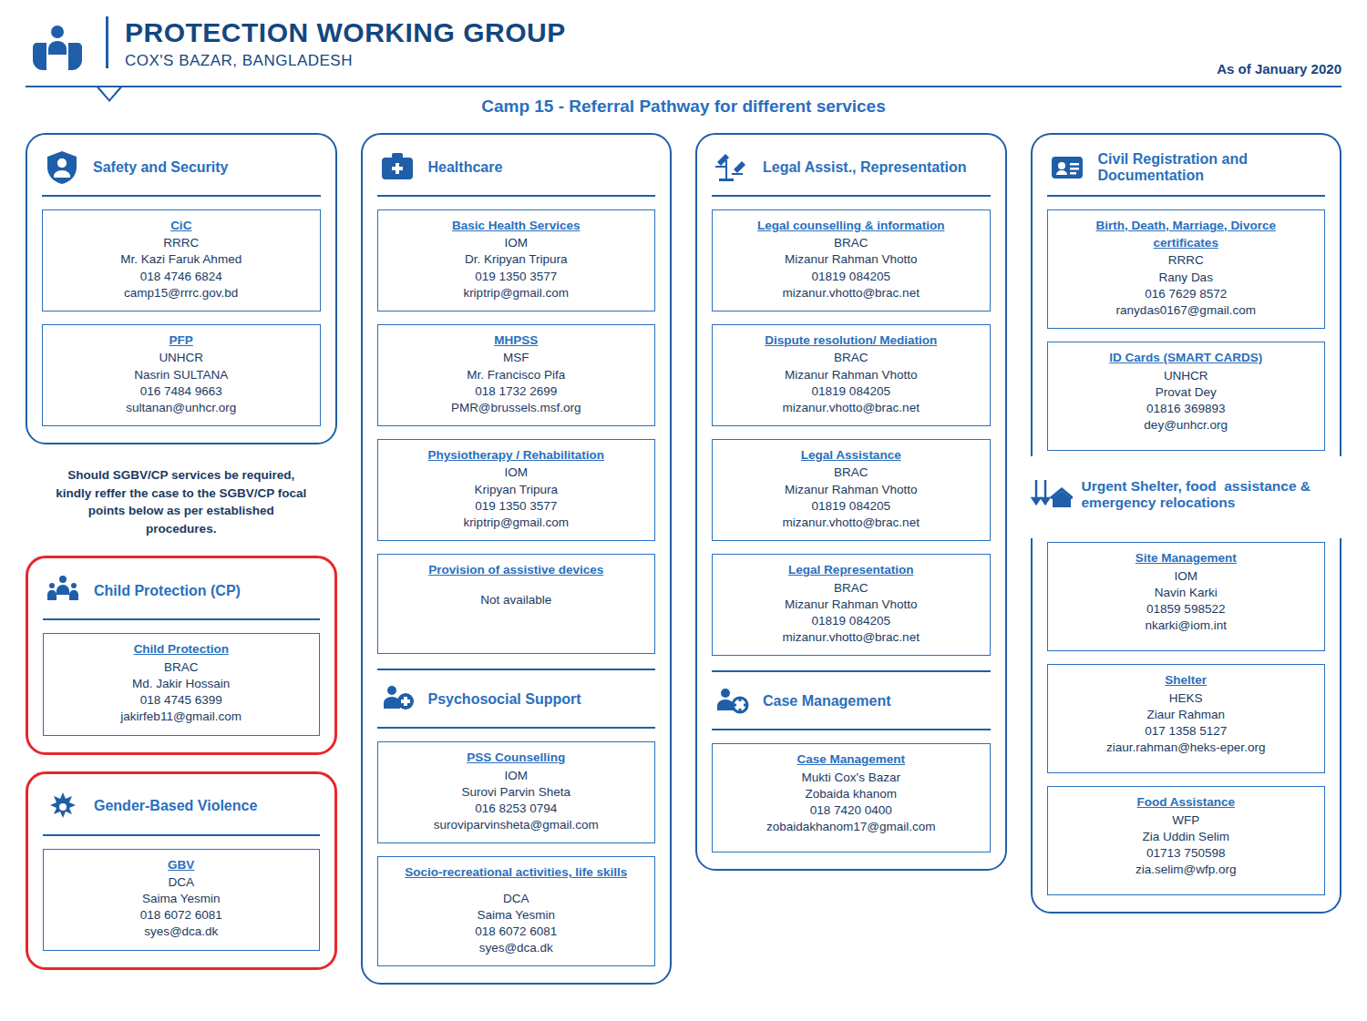PROTECTION WORKING GROUP
COX'S BAZAR, BANGLADESH
As of January 2020
Camp 15 - Referral Pathway for different services
Safety and Security
CiC RRRC Mr. Kazi Faruk Ahmed 018 4746 6824 camp15@rrrc.gov.bd
PFP UNHCR Nasrin SULTANA 016 7484 9663 sultanan@unhcr.org
Should SGBV/CP services be required,
kindly reffer the case to the SGBV/CP focal
points below as per established
procedures.
Child Protection (CP)
Child Protection BRAC Md. Jakir Hossain 018 4745 6399 jakirfeb11@gmail.com
Gender-Based Violence
GBV DCA Saima Yesmin 018 6072 6081 syes@dca.dk
Healthcare
Basic Health Services IOM Dr. Kripyan Tripura 019 1350 3577 kriptrip@gmail.com
MHPSS MSF Mr. Francisco Pifa 018 1732 2699 PMR@brussels.msf.org
Physiotherapy / Rehabilitation IOM Kripyan Tripura 019 1350 3577 kriptrip@gmail.com
Provision of assistive devices Not available
Psychosocial Support
PSS Counselling IOM Surovi Parvin Sheta 016 8253 0794 suroviparvinsheta@gmail.com
Socio-recreational activities, life skills DCA Saima Yesmin 018 6072 6081 syes@dca.dk
Legal Assist., Representation
Legal counselling & information BRAC Mizanur Rahman Vhotto 01819 084205 mizanur.vhotto@brac.net
Dispute resolution/ Mediation BRAC Mizanur Rahman Vhotto 01819 084205 mizanur.vhotto@brac.net
Legal Assistance BRAC Mizanur Rahman Vhotto 01819 084205 mizanur.vhotto@brac.net
Legal Representation BRAC Mizanur Rahman Vhotto 01819 084205 mizanur.vhotto@brac.net
Case Management
Case Management Mukti Cox's Bazar Zobaida khanom 018 7420 0400 zobaidakhanom17@gmail.com
Civil Registration and
Documentation
Birth, Death, Marriage, Divorce certificates RRRC Rany Das 016 7629 8572 ranydas0167@gmail.com
ID Cards (SMART CARDS) UNHCR Provat Dey 01816 369893 dey@unhcr.org
Urgent Shelter, food assistance &
emergency relocations
Site Management IOM Navin Karki 01859 598522 nkarki@iom.int
Shelter HEKS Ziaur Rahman 017 1358 5127 ziaur.rahman@heks-eper.org
Food Assistance WFP Zia Uddin Selim 01713 750598 zia.selim@wfp.org